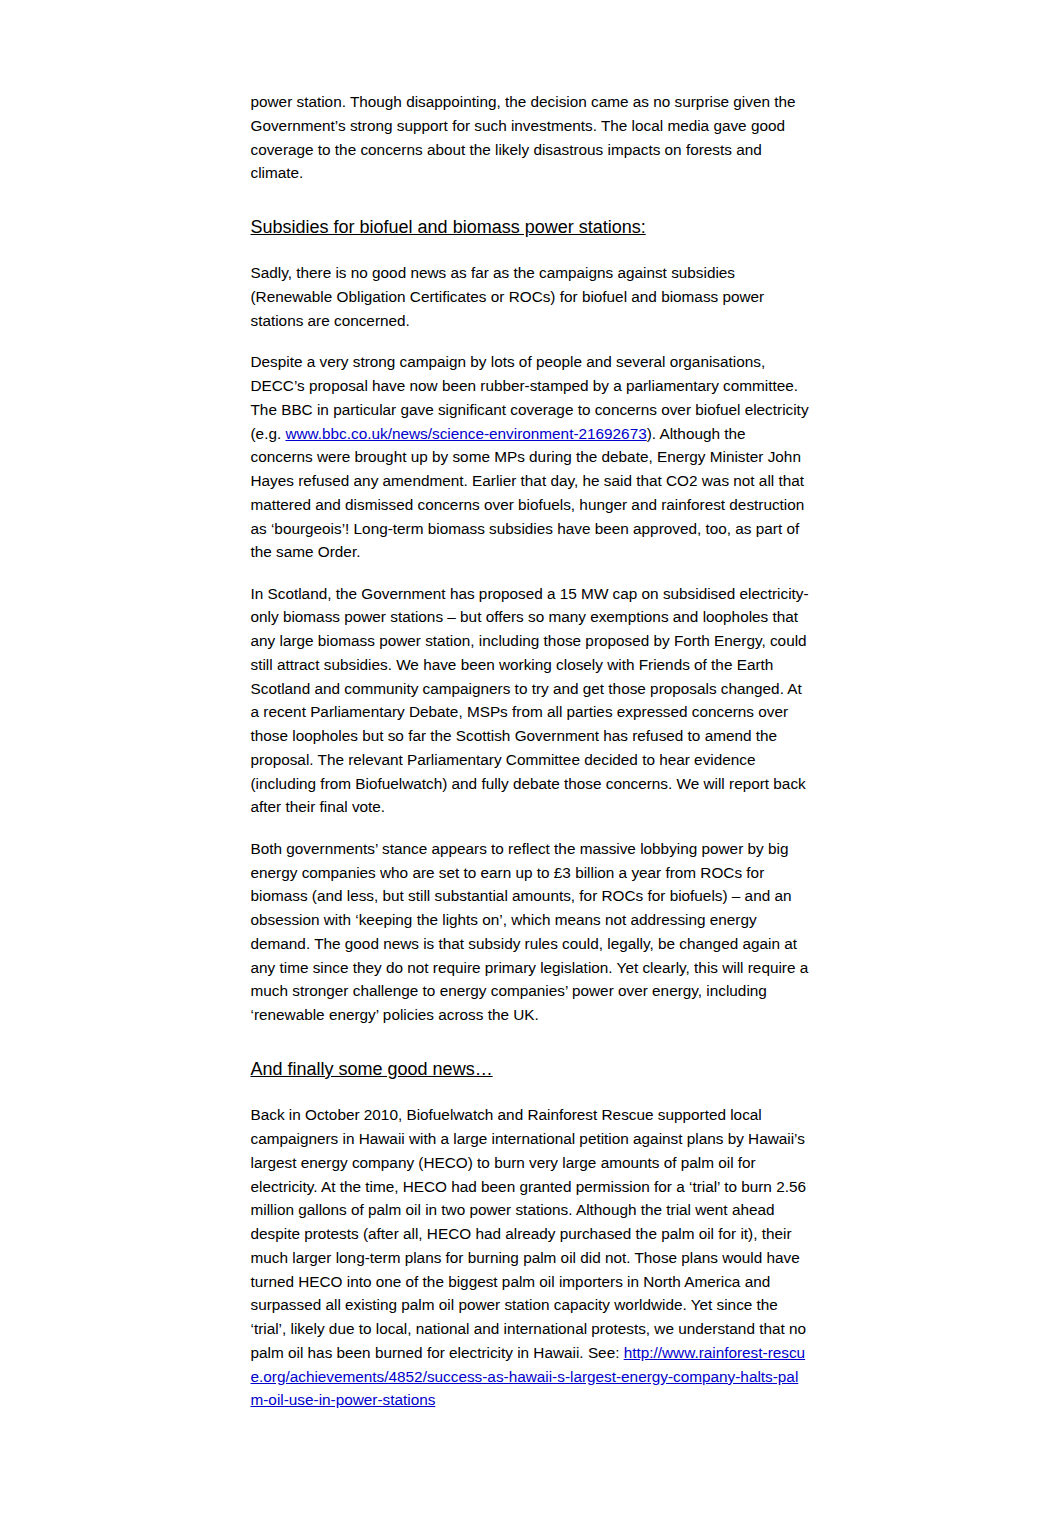power station. Though disappointing, the decision came as no surprise given the Government’s strong support for such investments. The local media gave good coverage to the concerns about the likely disastrous impacts on forests and climate.
Subsidies for biofuel and biomass power stations:
Sadly, there is no good news as far as the campaigns against subsidies (Renewable Obligation Certificates or ROCs) for biofuel and biomass power stations are concerned.
Despite a very strong campaign by lots of people and several organisations, DECC’s proposal have now been rubber-stamped by a parliamentary committee. The BBC in particular gave significant coverage to concerns over biofuel electricity (e.g. www.bbc.co.uk/news/science-environment-21692673). Although the concerns were brought up by some MPs during the debate, Energy Minister John Hayes refused any amendment. Earlier that day, he said that CO2 was not all that mattered and dismissed concerns over biofuels, hunger and rainforest destruction as ‘bourgeois’! Long-term biomass subsidies have been approved, too, as part of the same Order.
In Scotland, the Government has proposed a 15 MW cap on subsidised electricity-only biomass power stations – but offers so many exemptions and loopholes that any large biomass power station, including those proposed by Forth Energy, could still attract subsidies. We have been working closely with Friends of the Earth Scotland and community campaigners to try and get those proposals changed. At a recent Parliamentary Debate, MSPs from all parties expressed concerns over those loopholes but so far the Scottish Government has refused to amend the proposal. The relevant Parliamentary Committee decided to hear evidence (including from Biofuelwatch) and fully debate those concerns. We will report back after their final vote.
Both governments’ stance appears to reflect the massive lobbying power by big energy companies who are set to earn up to £3 billion a year from ROCs for biomass (and less, but still substantial amounts, for ROCs for biofuels) – and an obsession with ‘keeping the lights on’, which means not addressing energy demand. The good news is that subsidy rules could, legally, be changed again at any time since they do not require primary legislation. Yet clearly, this will require a much stronger challenge to energy companies’ power over energy, including ‘renewable energy’ policies across the UK.
And finally some good news…
Back in October 2010, Biofuelwatch and Rainforest Rescue supported local campaigners in Hawaii with a large international petition against plans by Hawaii’s largest energy company (HECO) to burn very large amounts of palm oil for electricity. At the time, HECO had been granted permission for a ‘trial’ to burn 2.56 million gallons of palm oil in two power stations. Although the trial went ahead despite protests (after all, HECO had already purchased the palm oil for it), their much larger long-term plans for burning palm oil did not. Those plans would have turned HECO into one of the biggest palm oil importers in North America and surpassed all existing palm oil power station capacity worldwide. Yet since the ‘trial’, likely due to local, national and international protests, we understand that no palm oil has been burned for electricity in Hawaii. See: http://www.rainforest-rescue.org/achievements/4852/success-as-hawaii-s-largest-energy-company-halts-palm-oil-use-in-power-stations